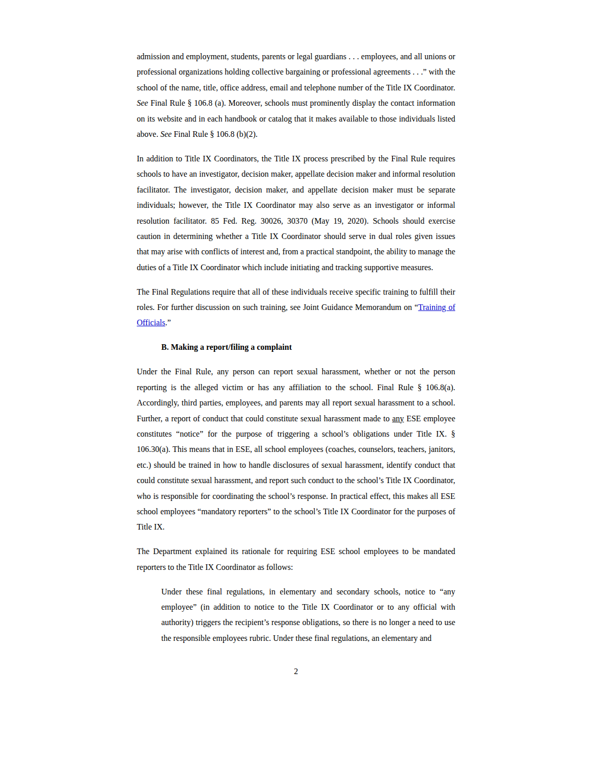admission and employment, students, parents or legal guardians . . . employees, and all unions or professional organizations holding collective bargaining or professional agreements . . .” with the school of the name, title, office address, email and telephone number of the Title IX Coordinator. See Final Rule § 106.8 (a). Moreover, schools must prominently display the contact information on its website and in each handbook or catalog that it makes available to those individuals listed above. See Final Rule § 106.8 (b)(2).
In addition to Title IX Coordinators, the Title IX process prescribed by the Final Rule requires schools to have an investigator, decision maker, appellate decision maker and informal resolution facilitator. The investigator, decision maker, and appellate decision maker must be separate individuals; however, the Title IX Coordinator may also serve as an investigator or informal resolution facilitator. 85 Fed. Reg. 30026, 30370 (May 19, 2020). Schools should exercise caution in determining whether a Title IX Coordinator should serve in dual roles given issues that may arise with conflicts of interest and, from a practical standpoint, the ability to manage the duties of a Title IX Coordinator which include initiating and tracking supportive measures.
The Final Regulations require that all of these individuals receive specific training to fulfill their roles. For further discussion on such training, see Joint Guidance Memorandum on “Training of Officials.”
B. Making a report/filing a complaint
Under the Final Rule, any person can report sexual harassment, whether or not the person reporting is the alleged victim or has any affiliation to the school. Final Rule § 106.8(a). Accordingly, third parties, employees, and parents may all report sexual harassment to a school. Further, a report of conduct that could constitute sexual harassment made to any ESE employee constitutes “notice” for the purpose of triggering a school’s obligations under Title IX. § 106.30(a). This means that in ESE, all school employees (coaches, counselors, teachers, janitors, etc.) should be trained in how to handle disclosures of sexual harassment, identify conduct that could constitute sexual harassment, and report such conduct to the school’s Title IX Coordinator, who is responsible for coordinating the school’s response. In practical effect, this makes all ESE school employees “mandatory reporters” to the school’s Title IX Coordinator for the purposes of Title IX.
The Department explained its rationale for requiring ESE school employees to be mandated reporters to the Title IX Coordinator as follows:
Under these final regulations, in elementary and secondary schools, notice to “any employee” (in addition to notice to the Title IX Coordinator or to any official with authority) triggers the recipient’s response obligations, so there is no longer a need to use the responsible employees rubric. Under these final regulations, an elementary and
2